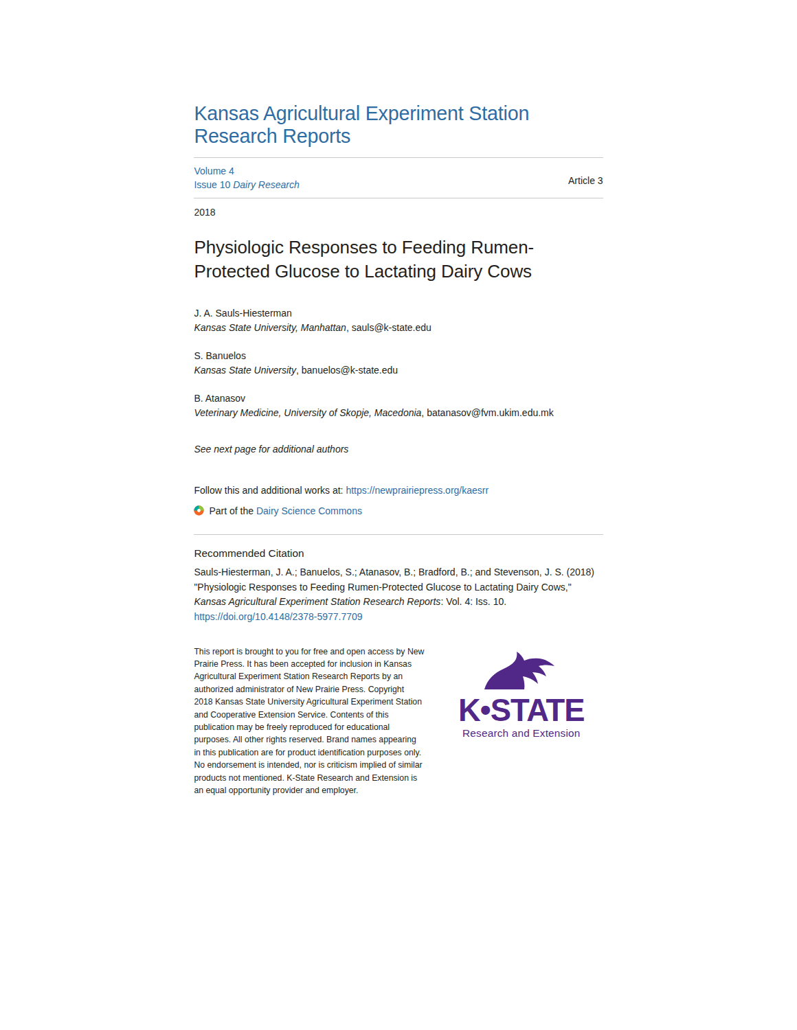Kansas Agricultural Experiment Station Research Reports
Volume 4
Issue 10 Dairy Research
Article 3
2018
Physiologic Responses to Feeding Rumen-Protected Glucose to Lactating Dairy Cows
J. A. Sauls-Hiesterman
Kansas State University, Manhattan, sauls@k-state.edu
S. Banuelos
Kansas State University, banuelos@k-state.edu
B. Atanasov
Veterinary Medicine, University of Skopje, Macedonia, batanasov@fvm.ukim.edu.mk
See next page for additional authors
Follow this and additional works at: https://newprairiepress.org/kaesrr
Part of the Dairy Science Commons
Recommended Citation
Sauls-Hiesterman, J. A.; Banuelos, S.; Atanasov, B.; Bradford, B.; and Stevenson, J. S. (2018) "Physiologic Responses to Feeding Rumen-Protected Glucose to Lactating Dairy Cows," Kansas Agricultural Experiment Station Research Reports: Vol. 4: Iss. 10. https://doi.org/10.4148/2378-5977.7709
This report is brought to you for free and open access by New Prairie Press. It has been accepted for inclusion in Kansas Agricultural Experiment Station Research Reports by an authorized administrator of New Prairie Press. Copyright 2018 Kansas State University Agricultural Experiment Station and Cooperative Extension Service. Contents of this publication may be freely reproduced for educational purposes. All other rights reserved. Brand names appearing in this publication are for product identification purposes only. No endorsement is intended, nor is criticism implied of similar products not mentioned. K-State Research and Extension is an equal opportunity provider and employer.
K•STATE
Research and Extension